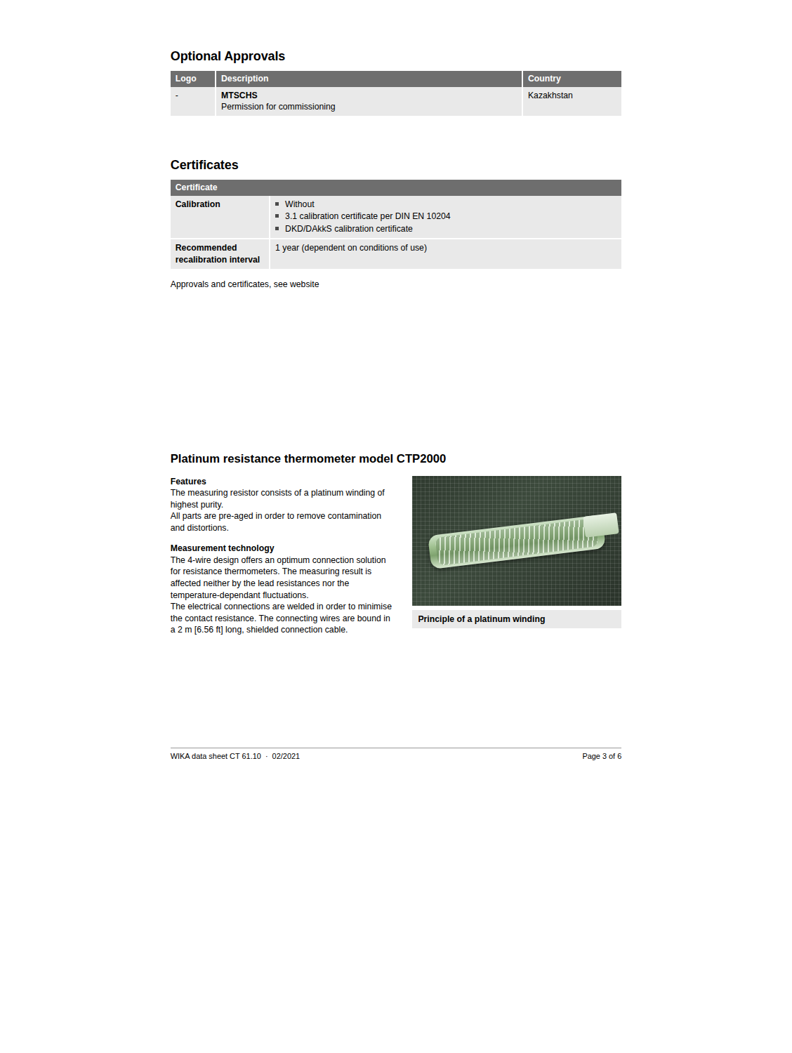Optional Approvals
| Logo | Description | Country |
| --- | --- | --- |
| - | MTSCHS Permission for commissioning | Kazakhstan |
Certificates
| Certificate |
| --- |
| Calibration | Without 3.1 calibration certificate per DIN EN 10204 DKD/DAkkS calibration certificate |
| Recommended recalibration interval | 1 year (dependent on conditions of use) |
Approvals and certificates, see website
Platinum resistance thermometer model CTP2000
Features
The measuring resistor consists of a platinum winding of highest purity.
All parts are pre-aged in order to remove contamination and distortions.
Measurement technology
The 4-wire design offers an optimum connection solution for resistance thermometers. The measuring result is affected neither by the lead resistances nor the temperature-dependant fluctuations.
The electrical connections are welded in order to minimise the contact resistance. The connecting wires are bound in a 2 m [6.56 ft] long, shielded connection cable.
Principle of a platinum winding
WIKA data sheet CT 61.10 · 02/2021 Page 3 of 6